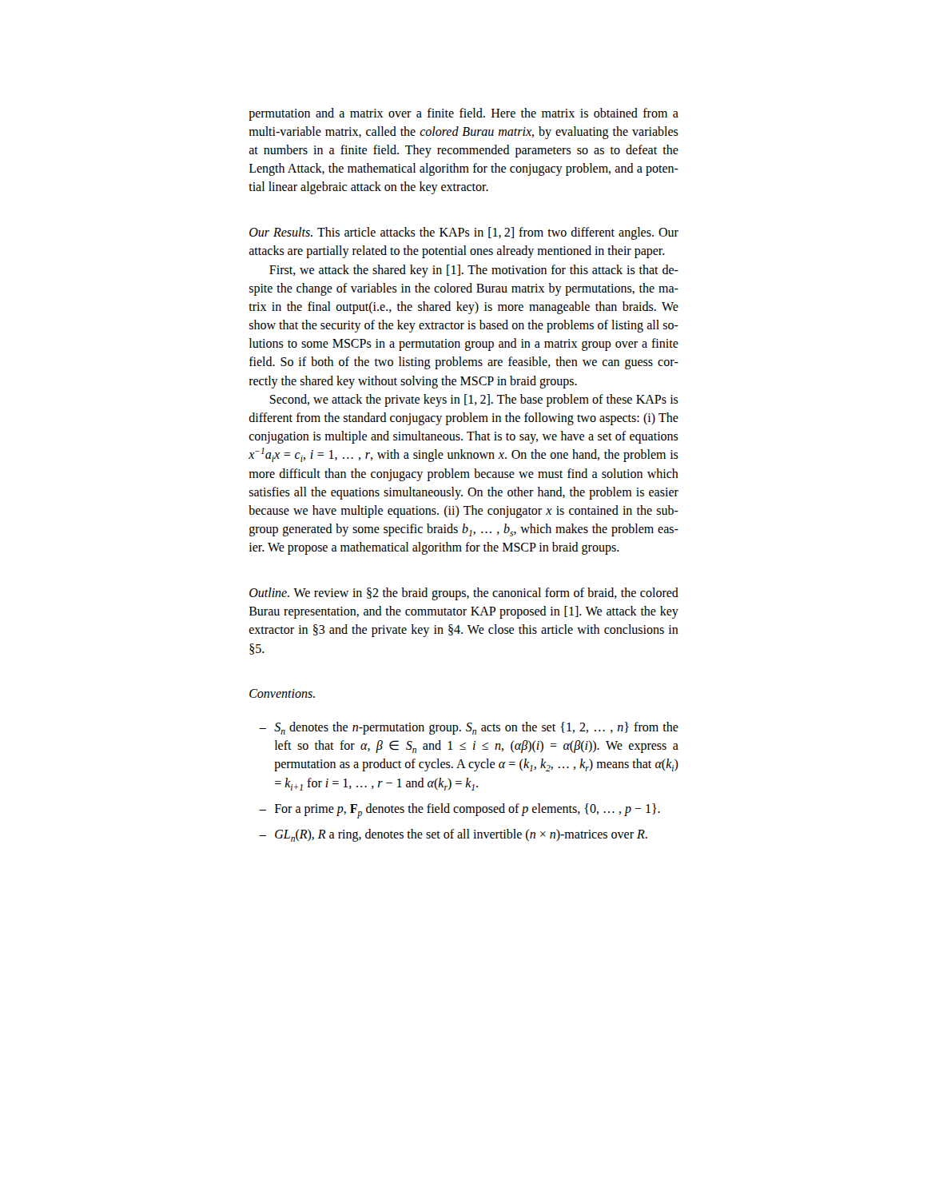permutation and a matrix over a finite field. Here the matrix is obtained from a multi-variable matrix, called the colored Burau matrix, by evaluating the variables at numbers in a finite field. They recommended parameters so as to defeat the Length Attack, the mathematical algorithm for the conjugacy problem, and a potential linear algebraic attack on the key extractor.
Our Results. This article attacks the KAPs in [1, 2] from two different angles. Our attacks are partially related to the potential ones already mentioned in their paper.
First, we attack the shared key in [1]. The motivation for this attack is that despite the change of variables in the colored Burau matrix by permutations, the matrix in the final output(i.e., the shared key) is more manageable than braids. We show that the security of the key extractor is based on the problems of listing all solutions to some MSCPs in a permutation group and in a matrix group over a finite field. So if both of the two listing problems are feasible, then we can guess correctly the shared key without solving the MSCP in braid groups.
Second, we attack the private keys in [1, 2]. The base problem of these KAPs is different from the standard conjugacy problem in the following two aspects: (i) The conjugation is multiple and simultaneous. That is to say, we have a set of equations x−1aix = ci, i = 1, … , r, with a single unknown x. On the one hand, the problem is more difficult than the conjugacy problem because we must find a solution which satisfies all the equations simultaneously. On the other hand, the problem is easier because we have multiple equations. (ii) The conjugator x is contained in the subgroup generated by some specific braids b1, … , bs, which makes the problem easier. We propose a mathematical algorithm for the MSCP in braid groups.
Outline. We review in §2 the braid groups, the canonical form of braid, the colored Burau representation, and the commutator KAP proposed in [1]. We attack the key extractor in §3 and the private key in §4. We close this article with conclusions in §5.
Conventions.
Sn denotes the n-permutation group. Sn acts on the set {1, 2, … , n} from the left so that for α, β ∈ Sn and 1 ≤ i ≤ n, (αβ)(i) = α(β(i)). We express a permutation as a product of cycles. A cycle α = (k1, k2, … , kr) means that α(ki) = ki+1 for i = 1, … , r − 1 and α(kr) = k1.
For a prime p, Fp denotes the field composed of p elements, {0, … , p − 1}.
GLn(R), R a ring, denotes the set of all invertible (n × n)-matrices over R.